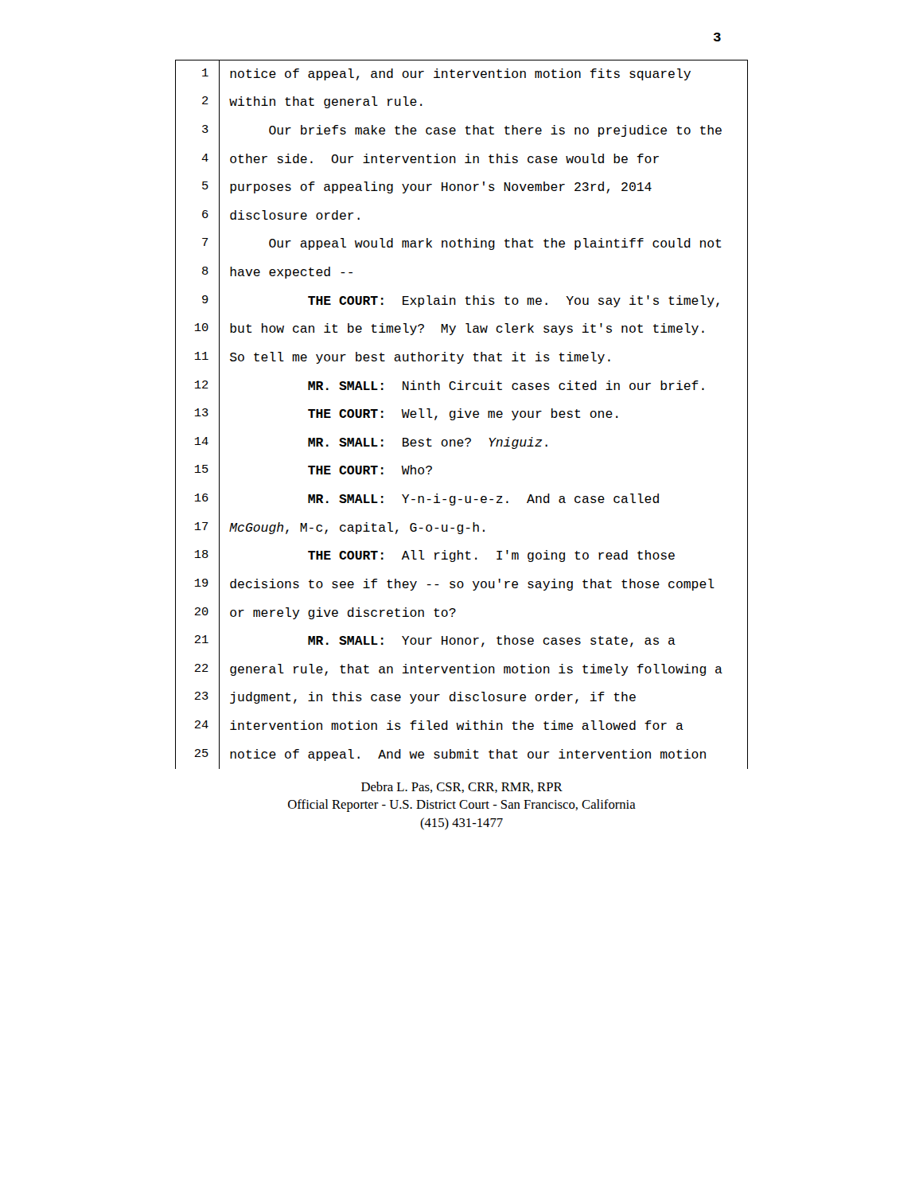3
| 1 | notice of appeal, and our intervention motion fits squarely |
| 2 | within that general rule. |
| 3 | Our briefs make the case that there is no prejudice to the |
| 4 | other side. Our intervention in this case would be for |
| 5 | purposes of appealing your Honor's November 23rd, 2014 |
| 6 | disclosure order. |
| 7 | Our appeal would mark nothing that the plaintiff could not |
| 8 | have expected -- |
| 9 | THE COURT: Explain this to me. You say it's timely, |
| 10 | but how can it be timely? My law clerk says it's not timely. |
| 11 | So tell me your best authority that it is timely. |
| 12 | MR. SMALL: Ninth Circuit cases cited in our brief. |
| 13 | THE COURT: Well, give me your best one. |
| 14 | MR. SMALL: Best one? Yniguiz . |
| 15 | THE COURT: Who? |
| 16 | MR. SMALL: Y-n-i-g-u-e-z. And a case called |
| 17 | McGough , M-c, capital, G-o-u-g-h. |
| 18 | THE COURT: All right. I'm going to read those |
| 19 | decisions to see if they -- so you're saying that those compel |
| 20 | or merely give discretion to? |
| 21 | MR. SMALL: Your Honor, those cases state, as a |
| 22 | general rule, that an intervention motion is timely following a |
| 23 | judgment, in this case your disclosure order, if the |
| 24 | intervention motion is filed within the time allowed for a |
| 25 | notice of appeal. And we submit that our intervention motion |
Debra L. Pas, CSR, CRR, RMR, RPR
Official Reporter - U.S. District Court - San Francisco, California
(415) 431-1477